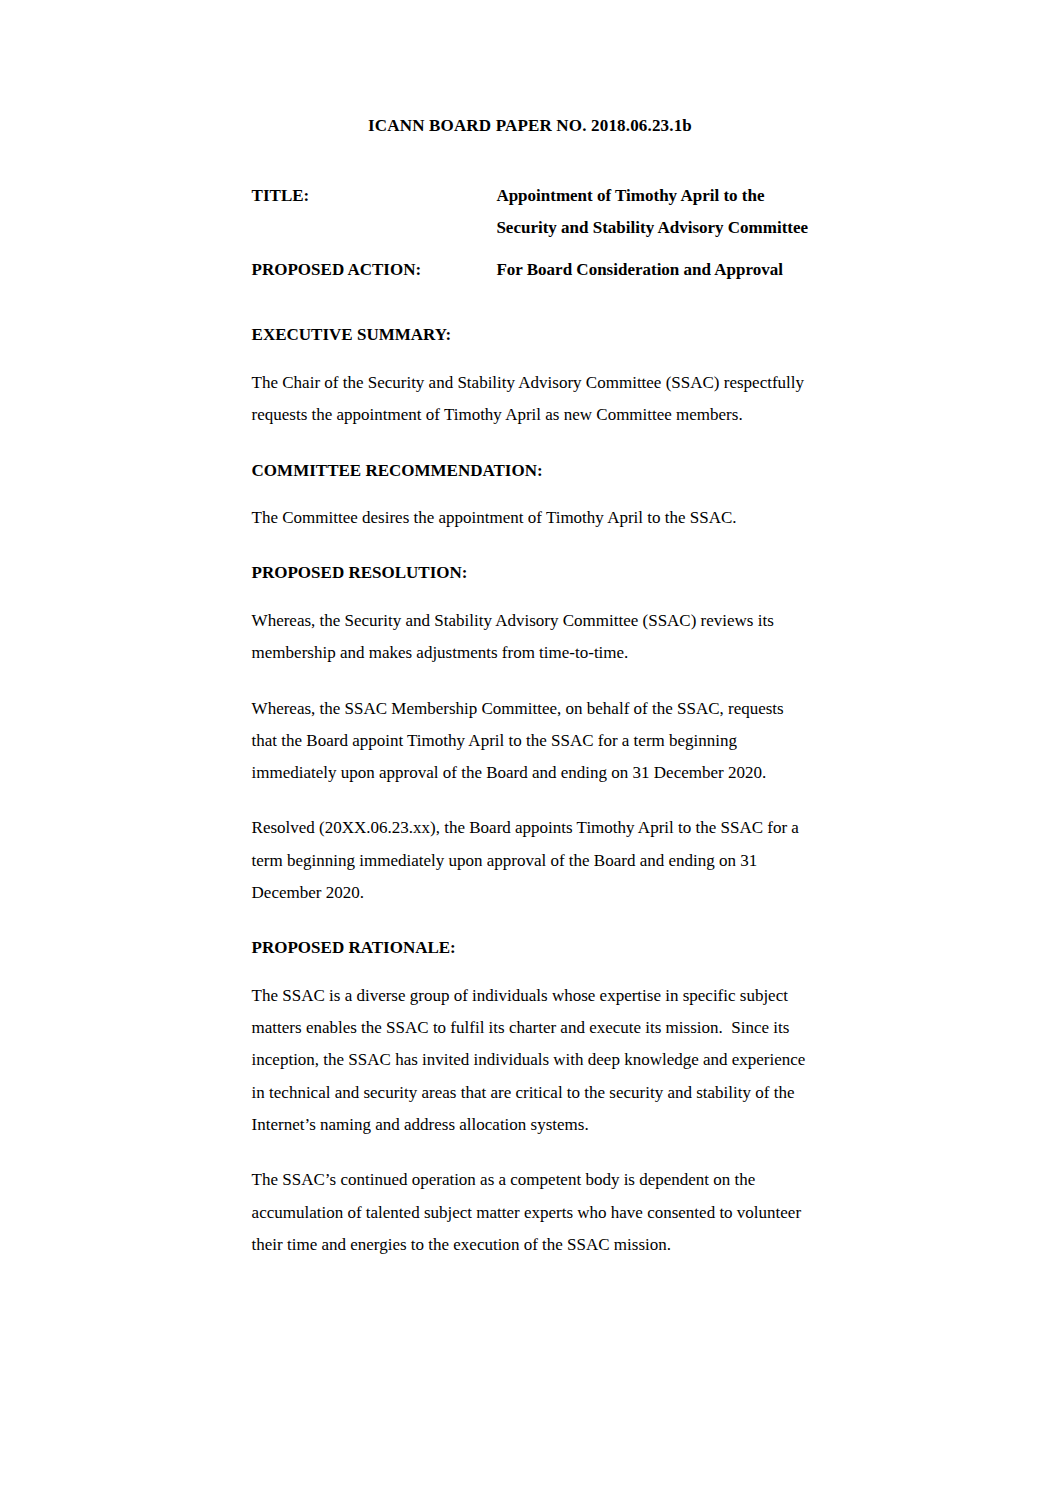ICANN BOARD PAPER NO. 2018.06.23.1b
| TITLE: | Appointment of Timothy April to the Security and Stability Advisory Committee |
| PROPOSED ACTION: | For Board Consideration and Approval |
Executive Summary:
The Chair of the Security and Stability Advisory Committee (SSAC) respectfully requests the appointment of Timothy April as new Committee members.
Committee Recommendation:
The Committee desires the appointment of Timothy April to the SSAC.
Proposed Resolution:
Whereas, the Security and Stability Advisory Committee (SSAC) reviews its membership and makes adjustments from time-to-time.
Whereas, the SSAC Membership Committee, on behalf of the SSAC, requests that the Board appoint Timothy April to the SSAC for a term beginning immediately upon approval of the Board and ending on 31 December 2020.
Resolved (20XX.06.23.xx), the Board appoints Timothy April to the SSAC for a term beginning immediately upon approval of the Board and ending on 31 December 2020.
Proposed Rationale:
The SSAC is a diverse group of individuals whose expertise in specific subject matters enables the SSAC to fulfil its charter and execute its mission. Since its inception, the SSAC has invited individuals with deep knowledge and experience in technical and security areas that are critical to the security and stability of the Internet’s naming and address allocation systems.
The SSAC’s continued operation as a competent body is dependent on the accumulation of talented subject matter experts who have consented to volunteer their time and energies to the execution of the SSAC mission.